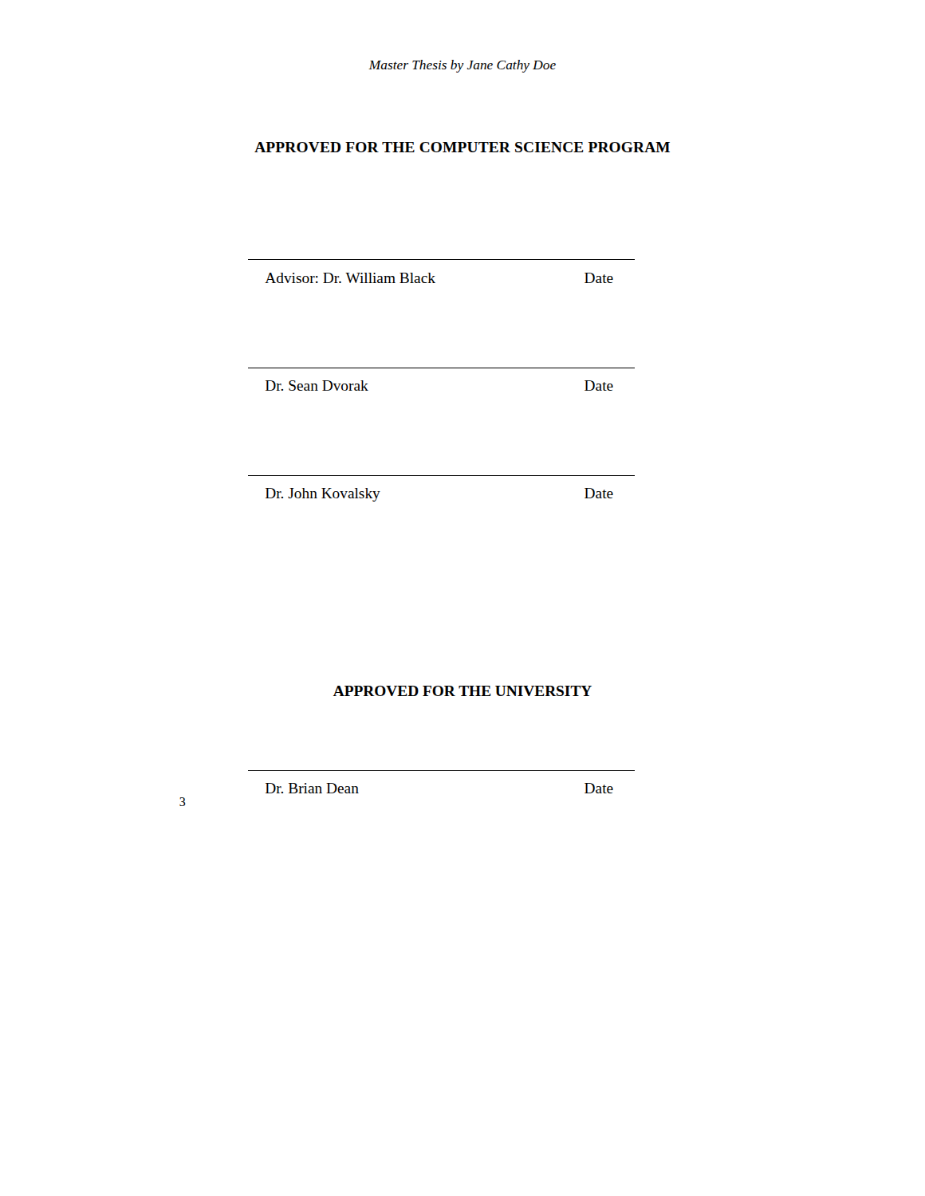Master Thesis by Jane Cathy Doe
APPROVED FOR THE COMPUTER SCIENCE PROGRAM
Advisor: Dr. William Black Date
Dr. Sean Dvorak Date
Dr. John Kovalsky Date
APPROVED FOR THE UNIVERSITY
Dr. Brian Dean Date
3